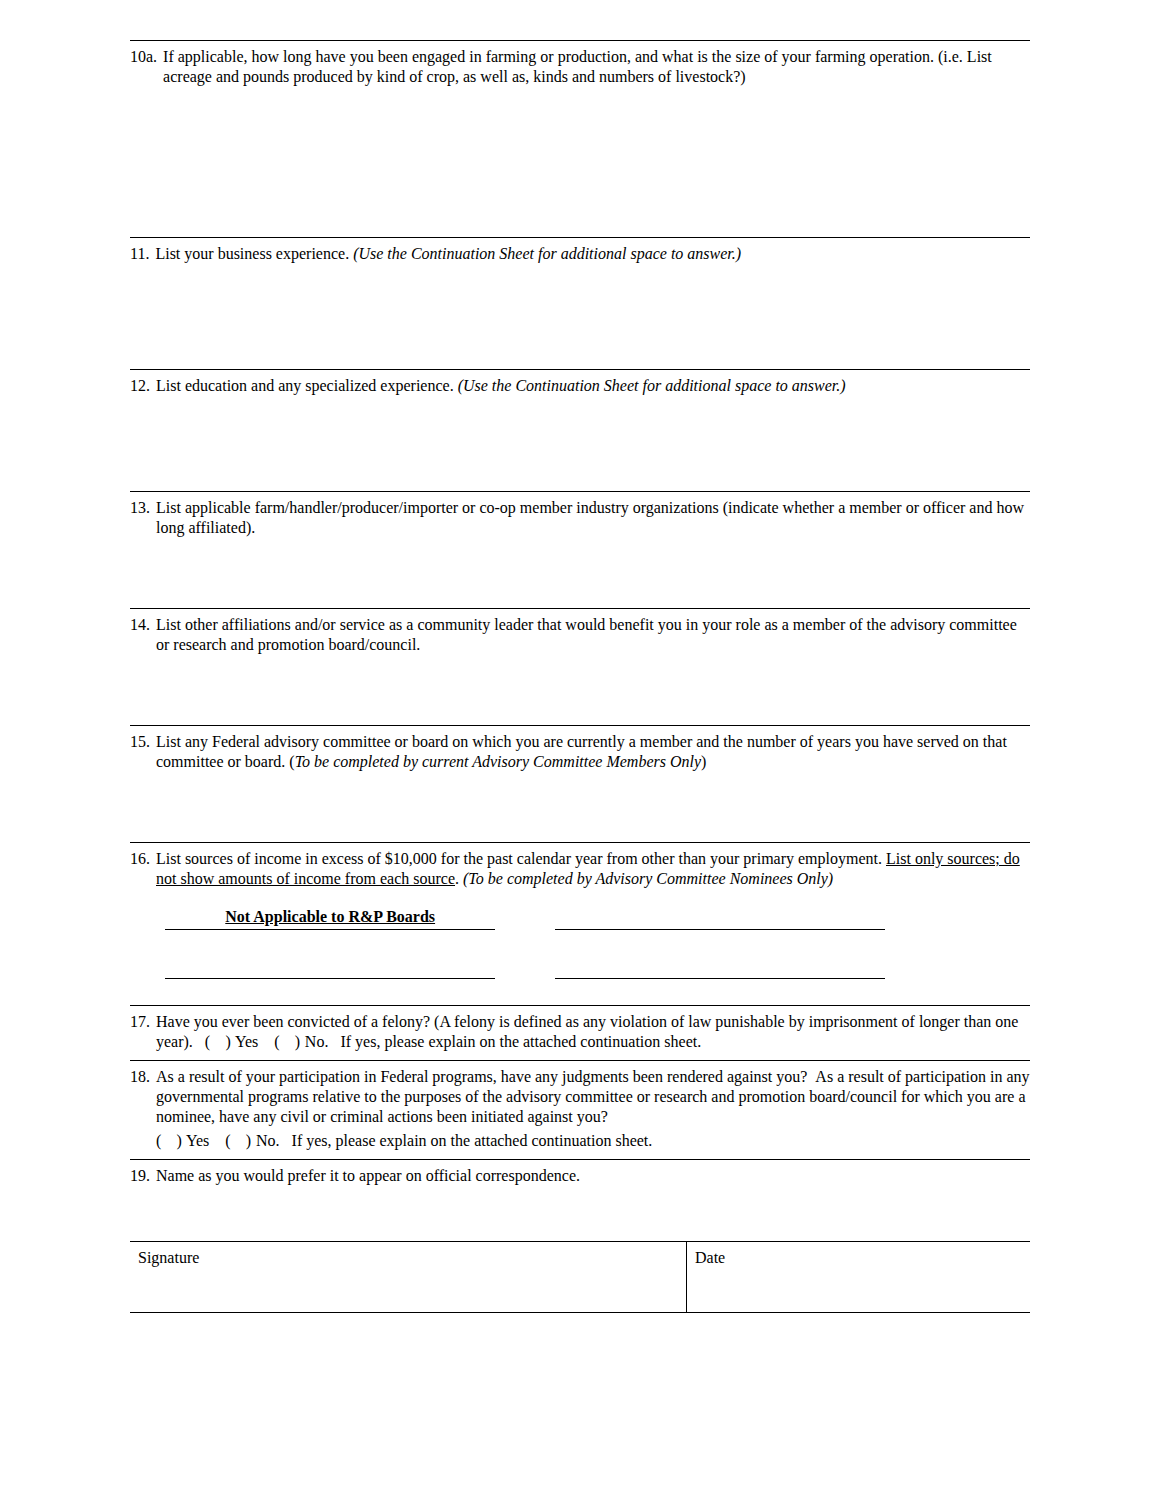10a. If applicable, how long have you been engaged in farming or production, and what is the size of your farming operation. (i.e. List acreage and pounds produced by kind of crop, as well as, kinds and numbers of livestock?)
11. List your business experience. (Use the Continuation Sheet for additional space to answer.)
12. List education and any specialized experience. (Use the Continuation Sheet for additional space to answer.)
13. List applicable farm/handler/producer/importer or co-op member industry organizations (indicate whether a member or officer and how long affiliated).
14. List other affiliations and/or service as a community leader that would benefit you in your role as a member of the advisory committee or research and promotion board/council.
15. List any Federal advisory committee or board on which you are currently a member and the number of years you have served on that committee or board. (To be completed by current Advisory Committee Members Only)
16. List sources of income in excess of $10,000 for the past calendar year from other than your primary employment. List only sources; do not show amounts of income from each source. (To be completed by Advisory Committee Nominees Only)
Not Applicable to R&P Boards
17. Have you ever been convicted of a felony? (A felony is defined as any violation of law punishable by imprisonment of longer than one year). ( ) Yes ( ) No. If yes, please explain on the attached continuation sheet.
18. As a result of your participation in Federal programs, have any judgments been rendered against you? As a result of participation in any governmental programs relative to the purposes of the advisory committee or research and promotion board/council for which you are a nominee, have any civil or criminal actions been initiated against you?
( ) Yes ( ) No. If yes, please explain on the attached continuation sheet.
19. Name as you would prefer it to appear on official correspondence.
Signature
Date